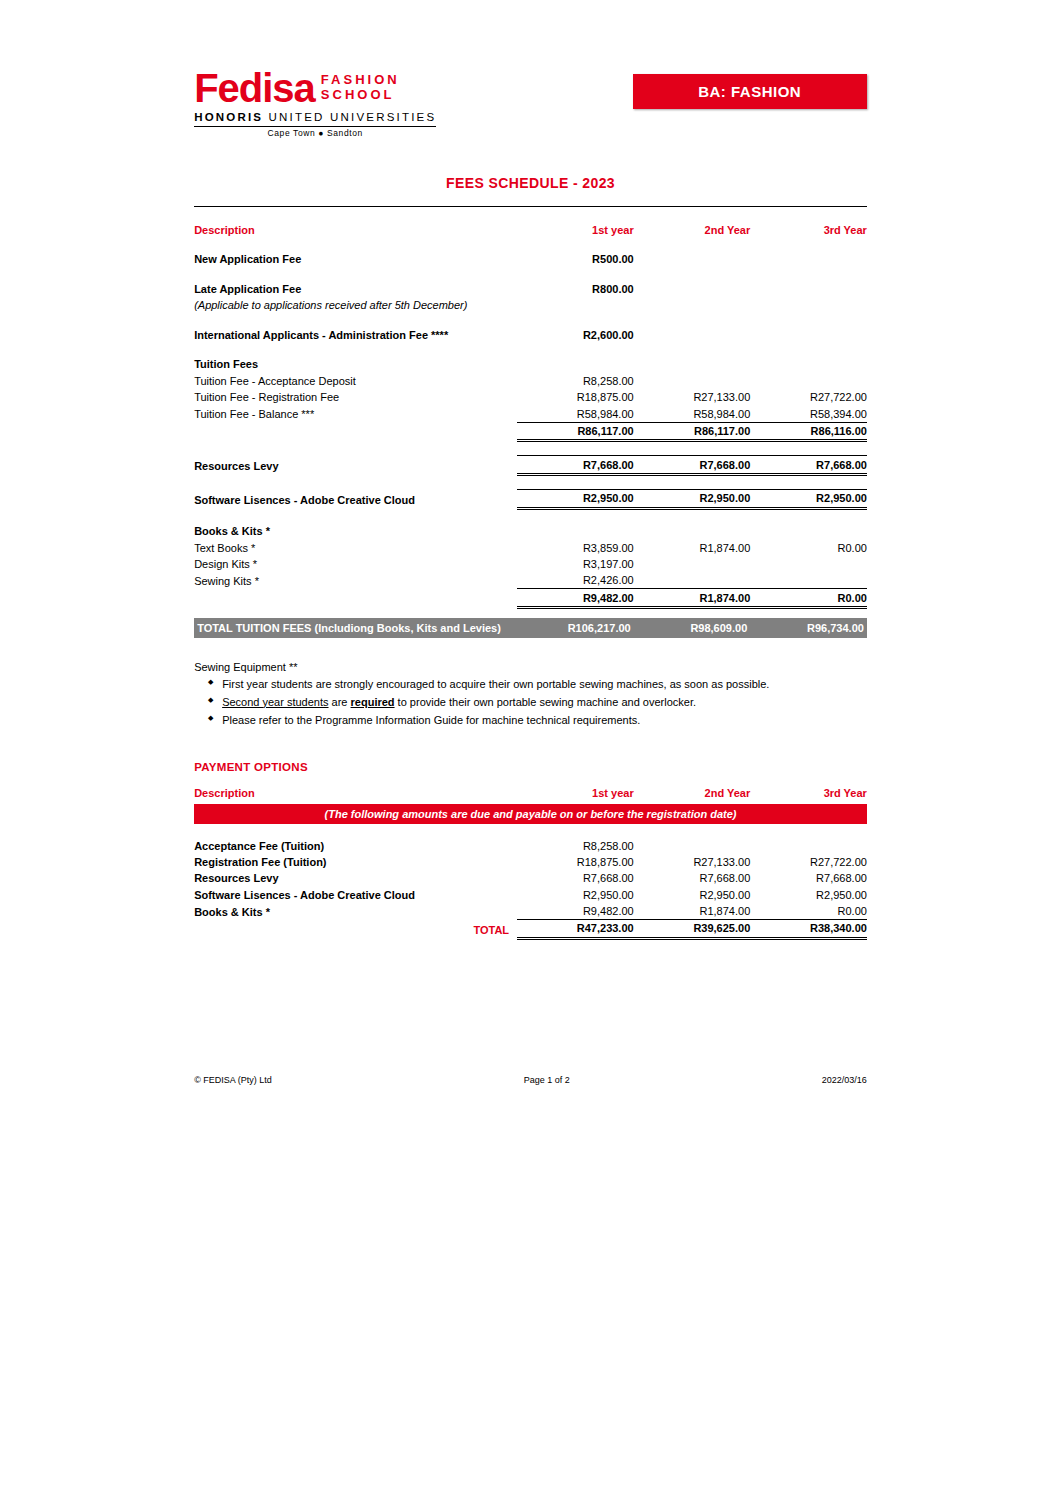Fedisa FASHION
SCHOOL
HONORIS UNITED UNIVERSITIES
Cape Town ● Sandton
BA: FASHION
FEES SCHEDULE - 2023
| Description | 1st year | 2nd Year | 3rd Year |
| --- | --- | --- | --- |
| New Application Fee | R500.00 | | |
| Late Application Fee | R800.00 | | |
| (Applicable to applications received after 5th December) | | | |
| International Applicants - Administration Fee **** | R2,600.00 | | |
| Tuition Fees | | | |
| Tuition Fee - Acceptance Deposit | R8,258.00 | | |
| Tuition Fee - Registration Fee | R18,875.00 | R27,133.00 | R27,722.00 |
| Tuition Fee - Balance *** | R58,984.00 | R58,984.00 | R58,394.00 |
| | R86,117.00 | R86,117.00 | R86,116.00 |
| Resources Levy | R7,668.00 | R7,668.00 | R7,668.00 |
| Software Lisences - Adobe Creative Cloud | R2,950.00 | R2,950.00 | R2,950.00 |
| Books & Kits * | | | |
| Text Books * | R3,859.00 | R1,874.00 | R0.00 |
| Design Kits * | R3,197.00 | | |
| Sewing Kits * | R2,426.00 | | |
| | R9,482.00 | R1,874.00 | R0.00 |
| TOTAL TUITION FEES (Includiong Books, Kits and Levies) | R106,217.00 | R98,609.00 | R96,734.00 |
Sewing Equipment **
First year students are strongly encouraged to acquire their own portable sewing machines, as soon as possible.
Second year students are required to provide their own portable sewing machine and overlocker.
Please refer to the Programme Information Guide for machine technical requirements.
PAYMENT OPTIONS
| Description | 1st year | 2nd Year | 3rd Year |
| --- | --- | --- | --- |
| (The following amounts are due and payable on or before the registration date) |
| Acceptance Fee (Tuition) | R8,258.00 | | |
| Registration Fee (Tuition) | R18,875.00 | R27,133.00 | R27,722.00 |
| Resources Levy | R7,668.00 | R7,668.00 | R7,668.00 |
| Software Lisences - Adobe Creative Cloud | R2,950.00 | R2,950.00 | R2,950.00 |
| Books & Kits * | R9,482.00 | R1,874.00 | R0.00 |
| TOTAL | R47,233.00 | R39,625.00 | R38,340.00 |
© FEDISA (Pty) Ltd Page 1 of 2 2022/03/16